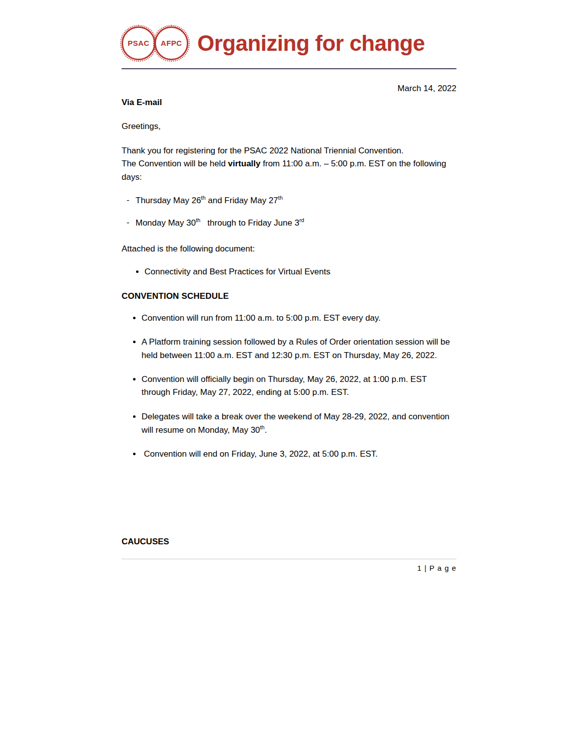PSAC
AFPC
Organizing for change
March 14, 2022
Via E-mail
Greetings,
Thank you for registering for the PSAC 2022 National Triennial Convention.
The Convention will be held virtually from 11:00 a.m. – 5:00 p.m. EST on the following days:
Thursday May 26th and Friday May 27th
Monday May 30th through to Friday June 3rd
Attached is the following document:
Connectivity and Best Practices for Virtual Events
CONVENTION SCHEDULE
Convention will run from 11:00 a.m. to 5:00 p.m. EST every day.
A Platform training session followed by a Rules of Order orientation session will be held between 11:00 a.m. EST and 12:30 p.m. EST on Thursday, May 26, 2022.
Convention will officially begin on Thursday, May 26, 2022, at 1:00 p.m. EST through Friday, May 27, 2022, ending at 5:00 p.m. EST.
Delegates will take a break over the weekend of May 28-29, 2022, and convention will resume on Monday, May 30th.
Convention will end on Friday, June 3, 2022, at 5:00 p.m. EST.
CAUCUSES
1 | P a g e